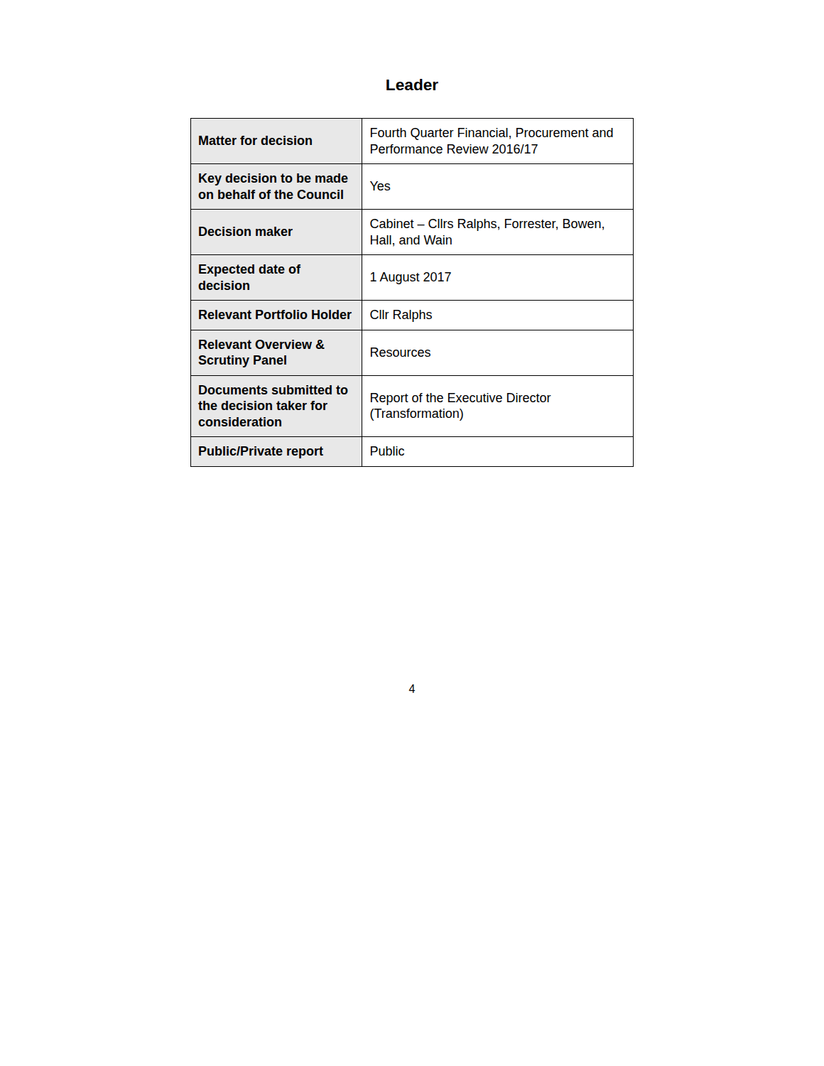Leader
| Matter for decision | Fourth Quarter Financial, Procurement and Performance Review 2016/17 |
| Key decision to be made on behalf of the Council | Yes |
| Decision maker | Cabinet – Cllrs Ralphs, Forrester, Bowen, Hall, and Wain |
| Expected date of decision | 1 August 2017 |
| Relevant Portfolio Holder | Cllr Ralphs |
| Relevant Overview & Scrutiny Panel | Resources |
| Documents submitted to the decision taker for consideration | Report of the Executive Director (Transformation) |
| Public/Private report | Public |
4